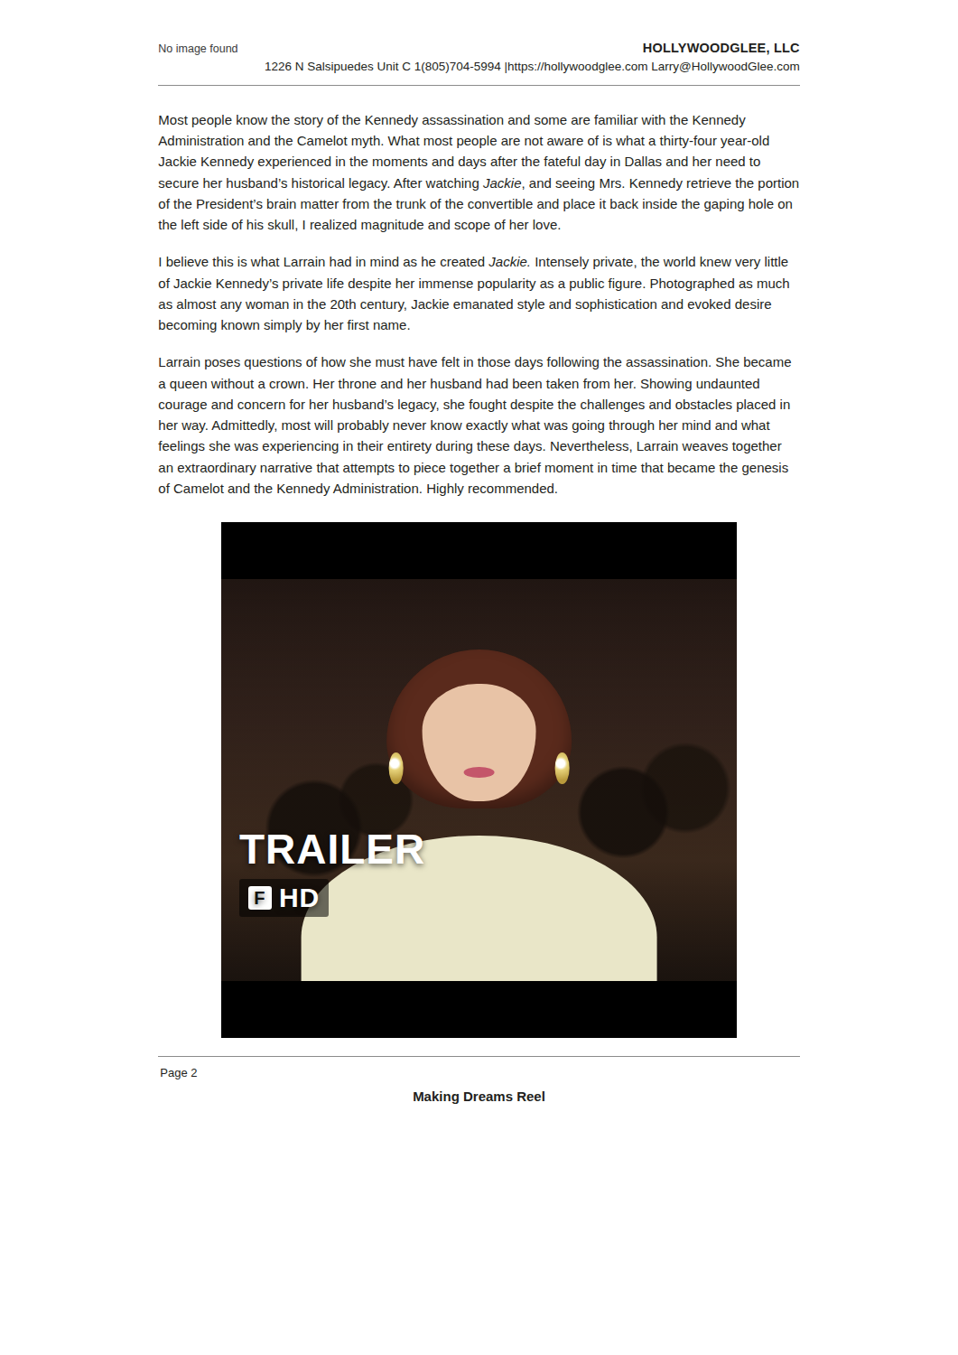No image found
HOLLYWOODGLEE, LLC
1226 N Salsipuedes Unit C 1(805)704-5994 |https://hollywoodglee.com Larry@HollywoodGlee.com
Most people know the story of the Kennedy assassination and some are familiar with the Kennedy Administration and the Camelot myth. What most people are not aware of is what a thirty-four year-old Jackie Kennedy experienced in the moments and days after the fateful day in Dallas and her need to secure her husband’s historical legacy. After watching Jackie, and seeing Mrs. Kennedy retrieve the portion of the President’s brain matter from the trunk of the convertible and place it back inside the gaping hole on the left side of his skull, I realized magnitude and scope of her love.
I believe this is what Larrain had in mind as he created Jackie. Intensely private, the world knew very little of Jackie Kennedy’s private life despite her immense popularity as a public figure. Photographed as much as almost any woman in the 20th century, Jackie emanated style and sophistication and evoked desire becoming known simply by her first name.
Larrain poses questions of how she must have felt in those days following the assassination. She became a queen without a crown. Her throne and her husband had been taken from her. Showing undaunted courage and concern for her husband’s legacy, she fought despite the challenges and obstacles placed in her way. Admittedly, most will probably never know exactly what was going through her mind and what feelings she was experiencing in their entirety during these days. Nevertheless, Larrain weaves together an extraordinary narrative that attempts to piece together a brief moment in time that became the genesis of Camelot and the Kennedy Administration. Highly recommended.
TRAILER
F HD
TRAILER — HD
Page 2
Making Dreams Reel